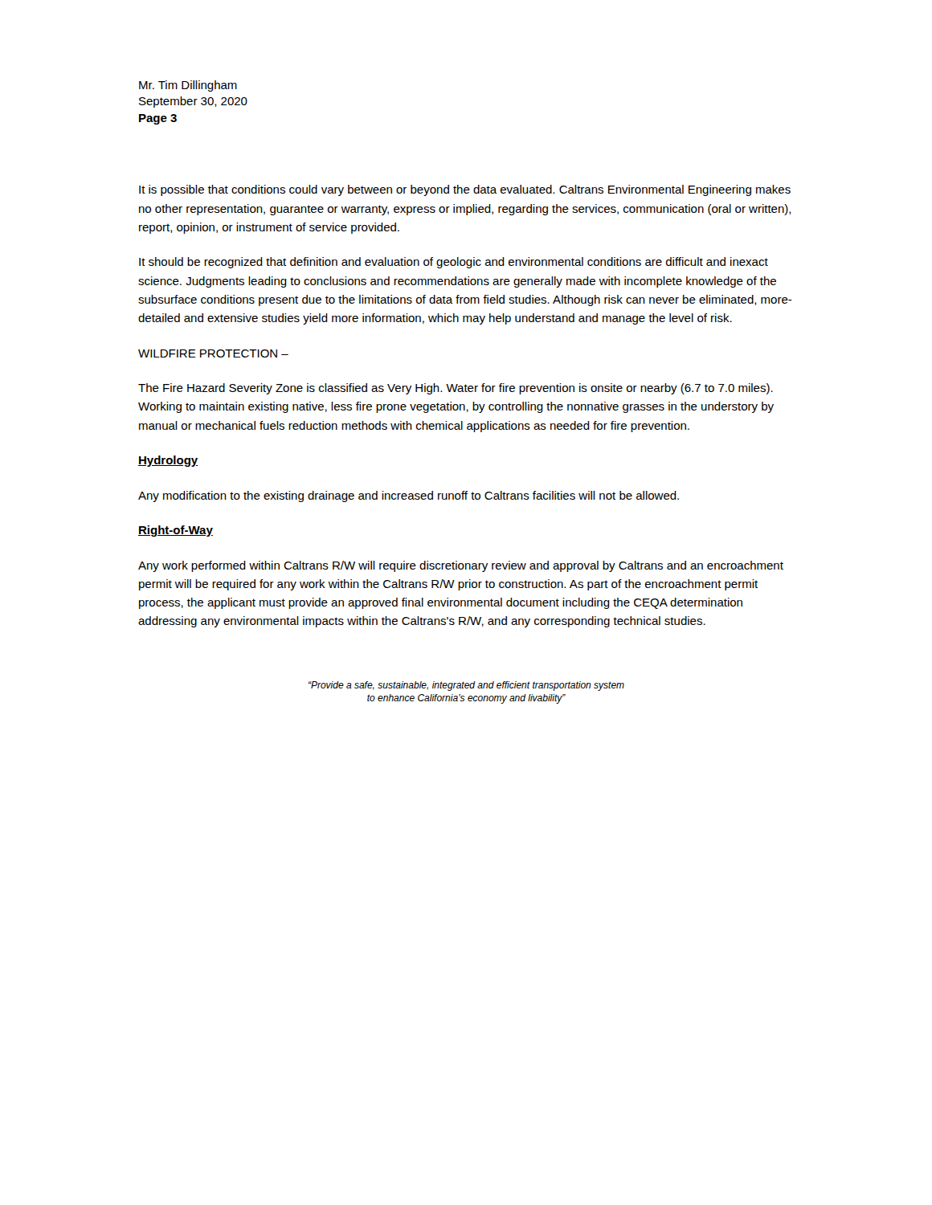Mr. Tim Dillingham
September 30, 2020
Page 3
It is possible that conditions could vary between or beyond the data evaluated. Caltrans Environmental Engineering makes no other representation, guarantee or warranty, express or implied, regarding the services, communication (oral or written), report, opinion, or instrument of service provided.
It should be recognized that definition and evaluation of geologic and environmental conditions are difficult and inexact science. Judgments leading to conclusions and recommendations are generally made with incomplete knowledge of the subsurface conditions present due to the limitations of data from field studies. Although risk can never be eliminated, more-detailed and extensive studies yield more information, which may help understand and manage the level of risk.
WILDFIRE PROTECTION –
The Fire Hazard Severity Zone is classified as Very High. Water for fire prevention is onsite or nearby (6.7 to 7.0 miles). Working to maintain existing native, less fire prone vegetation, by controlling the nonnative grasses in the understory by manual or mechanical fuels reduction methods with chemical applications as needed for fire prevention.
Hydrology
Any modification to the existing drainage and increased runoff to Caltrans facilities will not be allowed.
Right-of-Way
Any work performed within Caltrans R/W will require discretionary review and approval by Caltrans and an encroachment permit will be required for any work within the Caltrans R/W prior to construction. As part of the encroachment permit process, the applicant must provide an approved final environmental document including the CEQA determination addressing any environmental impacts within the Caltrans's R/W, and any corresponding technical studies.
“Provide a safe, sustainable, integrated and efficient transportation system
to enhance California’s economy and livability”